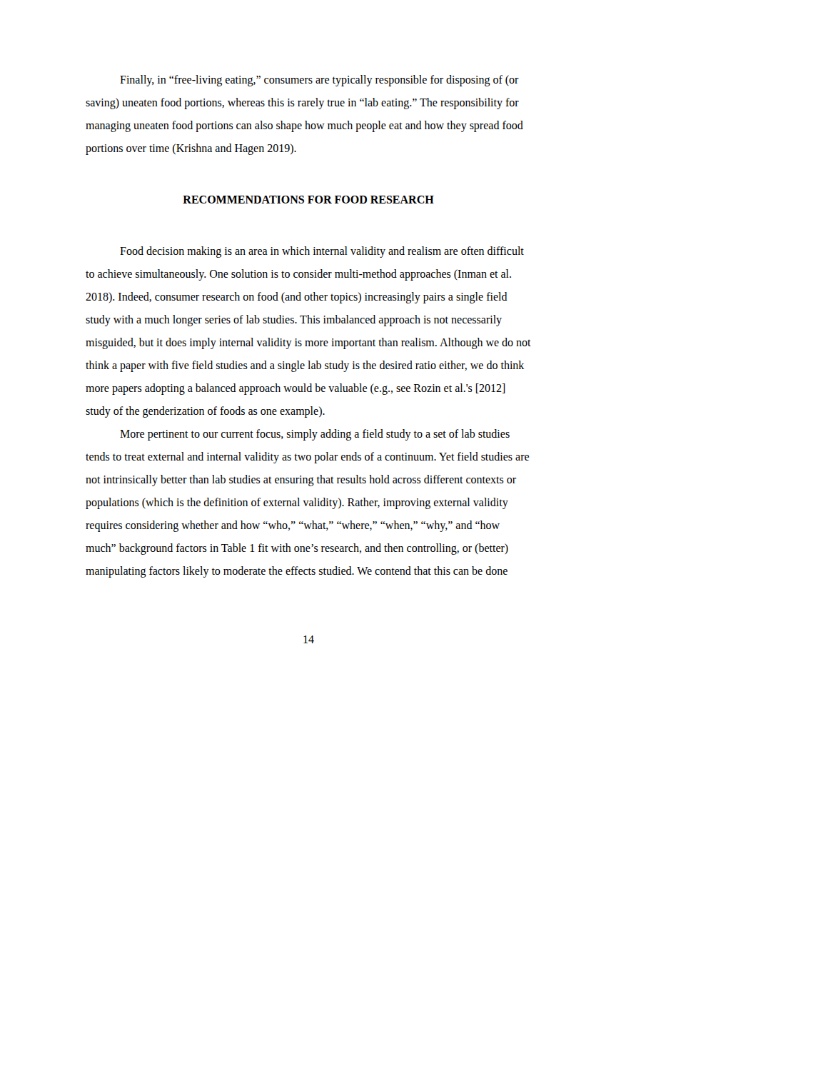Finally, in “free-living eating,” consumers are typically responsible for disposing of (or saving) uneaten food portions, whereas this is rarely true in “lab eating.” The responsibility for managing uneaten food portions can also shape how much people eat and how they spread food portions over time (Krishna and Hagen 2019).
Recommendations for Food Research
Food decision making is an area in which internal validity and realism are often difficult to achieve simultaneously. One solution is to consider multi-method approaches (Inman et al. 2018). Indeed, consumer research on food (and other topics) increasingly pairs a single field study with a much longer series of lab studies. This imbalanced approach is not necessarily misguided, but it does imply internal validity is more important than realism. Although we do not think a paper with five field studies and a single lab study is the desired ratio either, we do think more papers adopting a balanced approach would be valuable (e.g., see Rozin et al.'s [2012] study of the genderization of foods as one example).
More pertinent to our current focus, simply adding a field study to a set of lab studies tends to treat external and internal validity as two polar ends of a continuum. Yet field studies are not intrinsically better than lab studies at ensuring that results hold across different contexts or populations (which is the definition of external validity). Rather, improving external validity requires considering whether and how “who,” “what,” “where,” “when,” “why,” and “how much” background factors in Table 1 fit with one’s research, and then controlling, or (better) manipulating factors likely to moderate the effects studied. We contend that this can be done
14